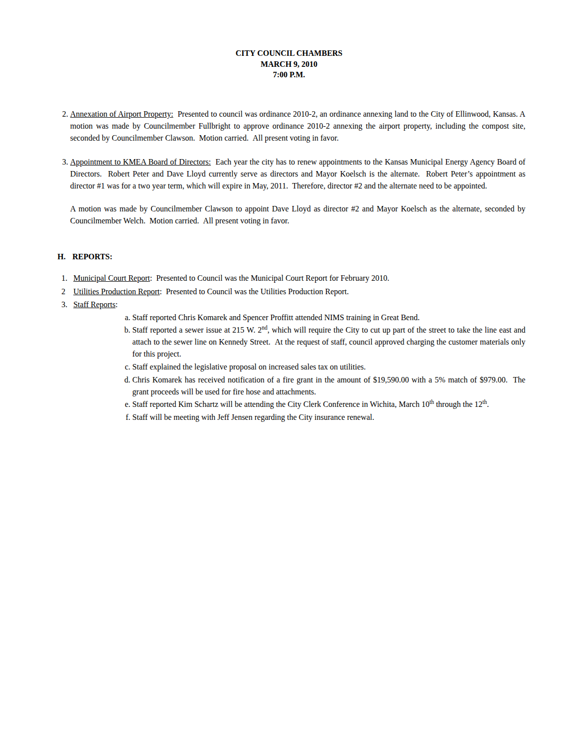CITY COUNCIL CHAMBERS
MARCH 9, 2010
7:00 P.M.
Annexation of Airport Property: Presented to council was ordinance 2010-2, an ordinance annexing land to the City of Ellinwood, Kansas. A motion was made by Councilmember Fullbright to approve ordinance 2010-2 annexing the airport property, including the compost site, seconded by Councilmember Clawson. Motion carried. All present voting in favor.
Appointment to KMEA Board of Directors: Each year the city has to renew appointments to the Kansas Municipal Energy Agency Board of Directors. Robert Peter and Dave Lloyd currently serve as directors and Mayor Koelsch is the alternate. Robert Peter’s appointment as director #1 was for a two year term, which will expire in May, 2011. Therefore, director #2 and the alternate need to be appointed.
A motion was made by Councilmember Clawson to appoint Dave Lloyd as director #2 and Mayor Koelsch as the alternate, seconded by Councilmember Welch. Motion carried. All present voting in favor.
H. REPORTS:
1. Municipal Court Report: Presented to Council was the Municipal Court Report for February 2010.
2 Utilities Production Report: Presented to Council was the Utilities Production Report.
3. Staff Reports:
Staff reported Chris Komarek and Spencer Proffitt attended NIMS training in Great Bend.
Staff reported a sewer issue at 215 W. 2nd, which will require the City to cut up part of the street to take the line east and attach to the sewer line on Kennedy Street. At the request of staff, council approved charging the customer materials only for this project.
Staff explained the legislative proposal on increased sales tax on utilities.
Chris Komarek has received notification of a fire grant in the amount of $19,590.00 with a 5% match of $979.00. The grant proceeds will be used for fire hose and attachments.
Staff reported Kim Schartz will be attending the City Clerk Conference in Wichita, March 10th through the 12th.
Staff will be meeting with Jeff Jensen regarding the City insurance renewal.